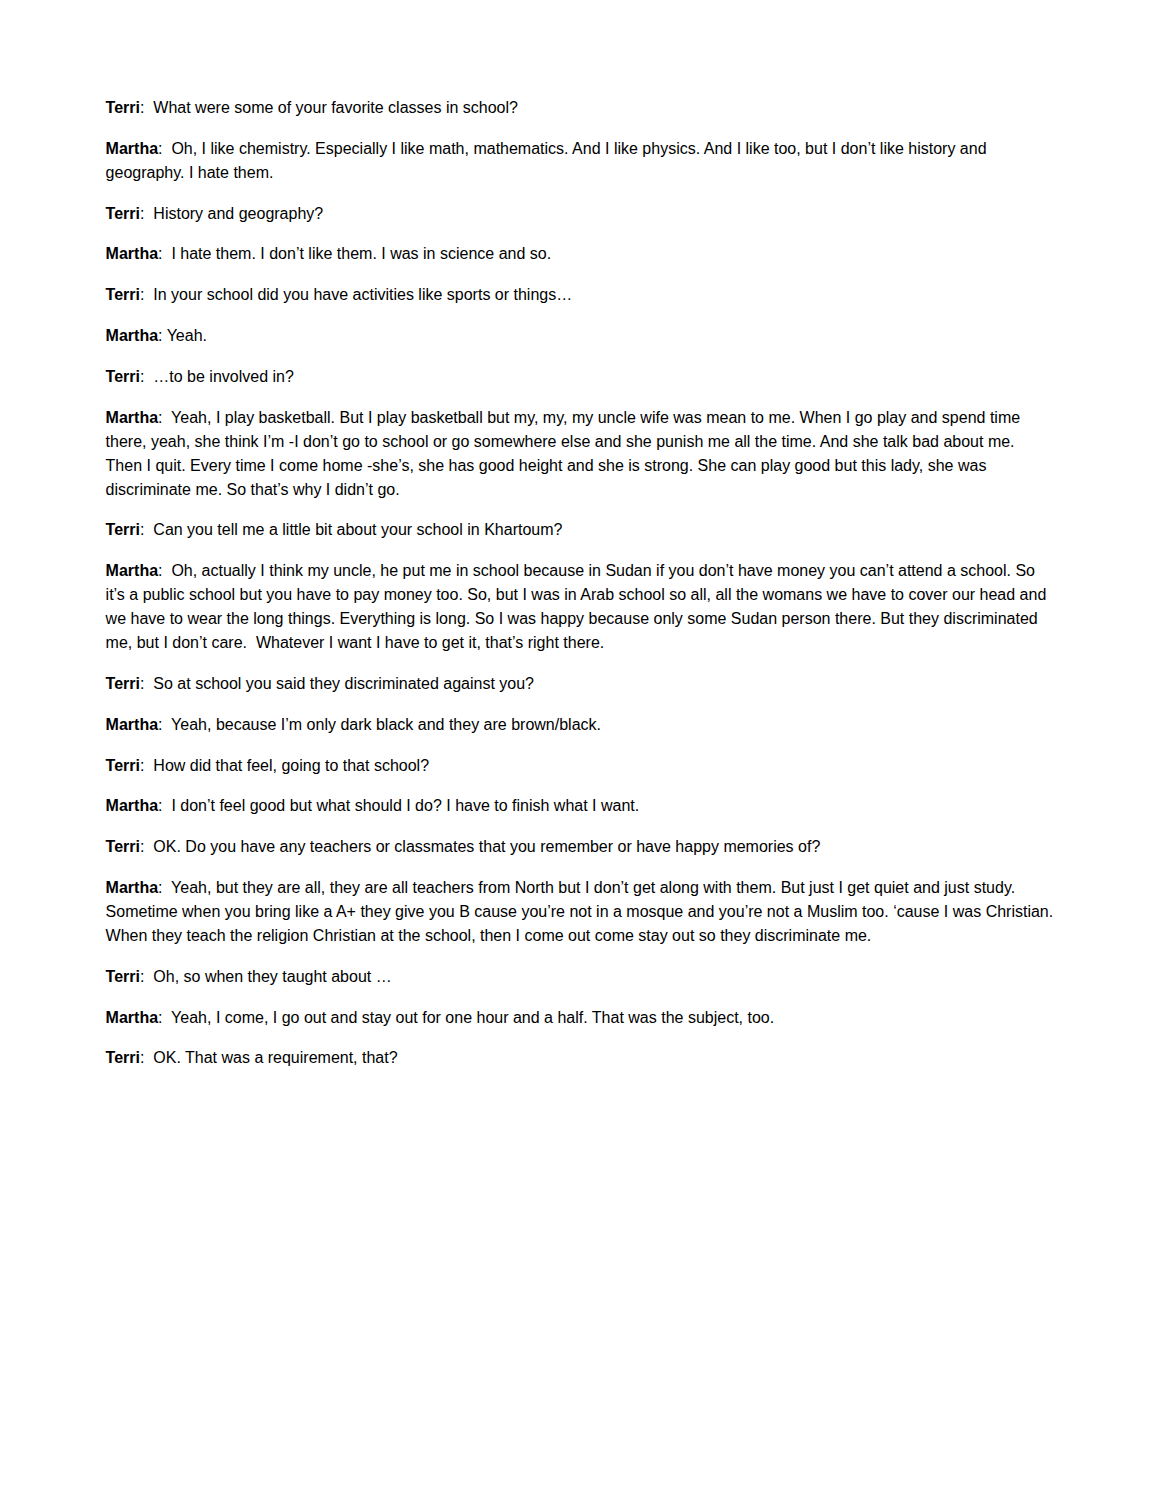Terri: What were some of your favorite classes in school?
Martha: Oh, I like chemistry. Especially I like math, mathematics. And I like physics. And I like too, but I don’t like history and geography. I hate them.
Terri: History and geography?
Martha: I hate them. I don’t like them. I was in science and so.
Terri: In your school did you have activities like sports or things…
Martha: Yeah.
Terri: …to be involved in?
Martha: Yeah, I play basketball. But I play basketball but my, my, my uncle wife was mean to me. When I go play and spend time there, yeah, she think I’m -I don’t go to school or go somewhere else and she punish me all the time. And she talk bad about me. Then I quit. Every time I come home -she’s, she has good height and she is strong. She can play good but this lady, she was discriminate me. So that’s why I didn’t go.
Terri: Can you tell me a little bit about your school in Khartoum?
Martha: Oh, actually I think my uncle, he put me in school because in Sudan if you don’t have money you can’t attend a school. So it’s a public school but you have to pay money too. So, but I was in Arab school so all, all the womans we have to cover our head and we have to wear the long things. Everything is long. So I was happy because only some Sudan person there. But they discriminated me, but I don’t care. Whatever I want I have to get it, that’s right there.
Terri: So at school you said they discriminated against you?
Martha: Yeah, because I’m only dark black and they are brown/black.
Terri: How did that feel, going to that school?
Martha: I don’t feel good but what should I do? I have to finish what I want.
Terri: OK. Do you have any teachers or classmates that you remember or have happy memories of?
Martha: Yeah, but they are all, they are all teachers from North but I don’t get along with them. But just I get quiet and just study. Sometime when you bring like a A+ they give you B cause you’re not in a mosque and you’re not a Muslim too. ‘cause I was Christian. When they teach the religion Christian at the school, then I come out come stay out so they discriminate me.
Terri: Oh, so when they taught about …
Martha: Yeah, I come, I go out and stay out for one hour and a half. That was the subject, too.
Terri: OK. That was a requirement, that?